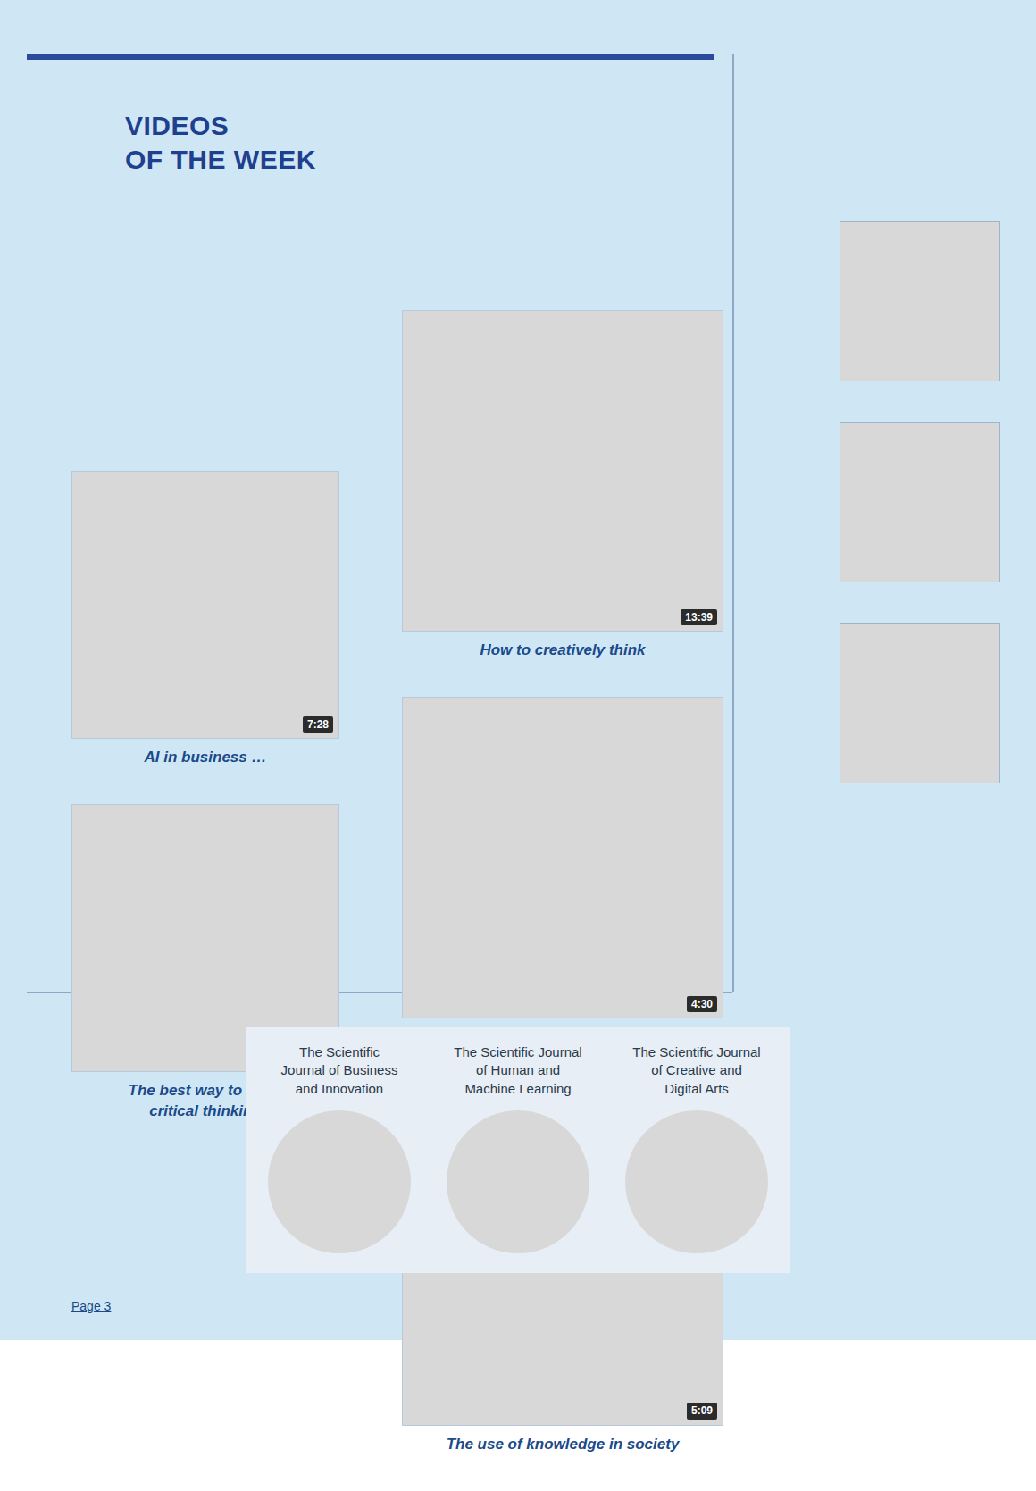Videos
of the Week
7:28
AI in business …
4:02
The best way to learn
critical thinking
13:39
How to creatively think
4:30
Critical thinking for business
students
5:09
The use of knowledge in society
The Scientific
Journal of Business
and Innovation
The Scientific Journal
of Human and
Machine Learning
The Scientific Journal
of Creative and
Digital Arts
Page 3